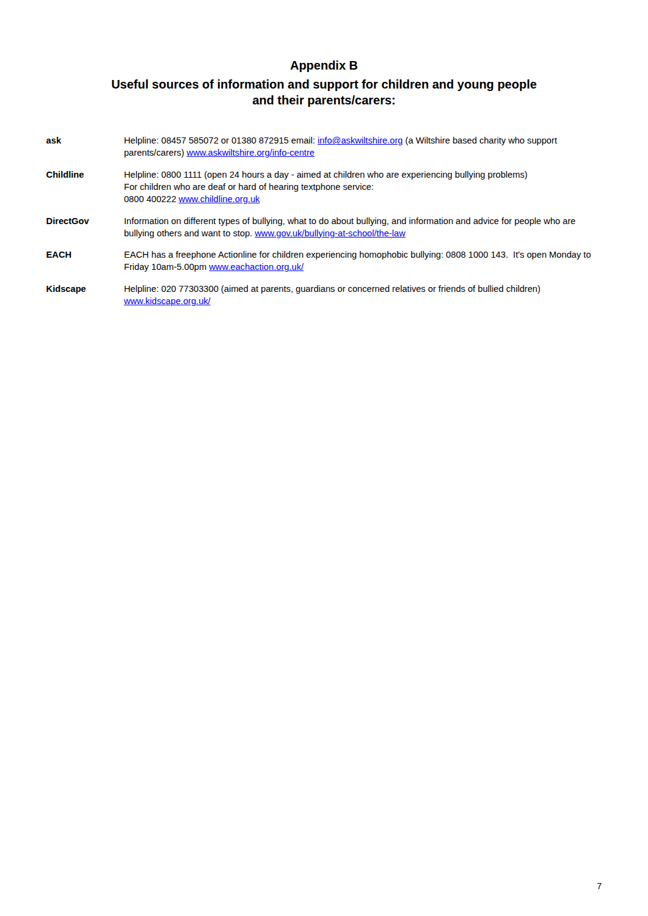Appendix B
Useful sources of information and support for children and young people
and their parents/carers:
| ask | Helpline: 08457 585072 or 01380 872915 email: info@askwiltshire.org (a Wiltshire based charity who support parents/carers) www.askwiltshire.org/info-centre |
| Childline | Helpline: 0800 1111 (open 24 hours a day - aimed at children who are experiencing bullying problems) For children who are deaf or hard of hearing textphone service: 0800 400222 www.childline.org.uk |
| DirectGov | Information on different types of bullying, what to do about bullying, and information and advice for people who are bullying others and want to stop. www.gov.uk/bullying-at-school/the-law |
| EACH | EACH has a freephone Actionline for children experiencing homophobic bullying: 0808 1000 143. It's open Monday to Friday 10am-5.00pm www.eachaction.org.uk/ |
| Kidscape | Helpline: 020 77303300 (aimed at parents, guardians or concerned relatives or friends of bullied children) www.kidscape.org.uk/ |
7